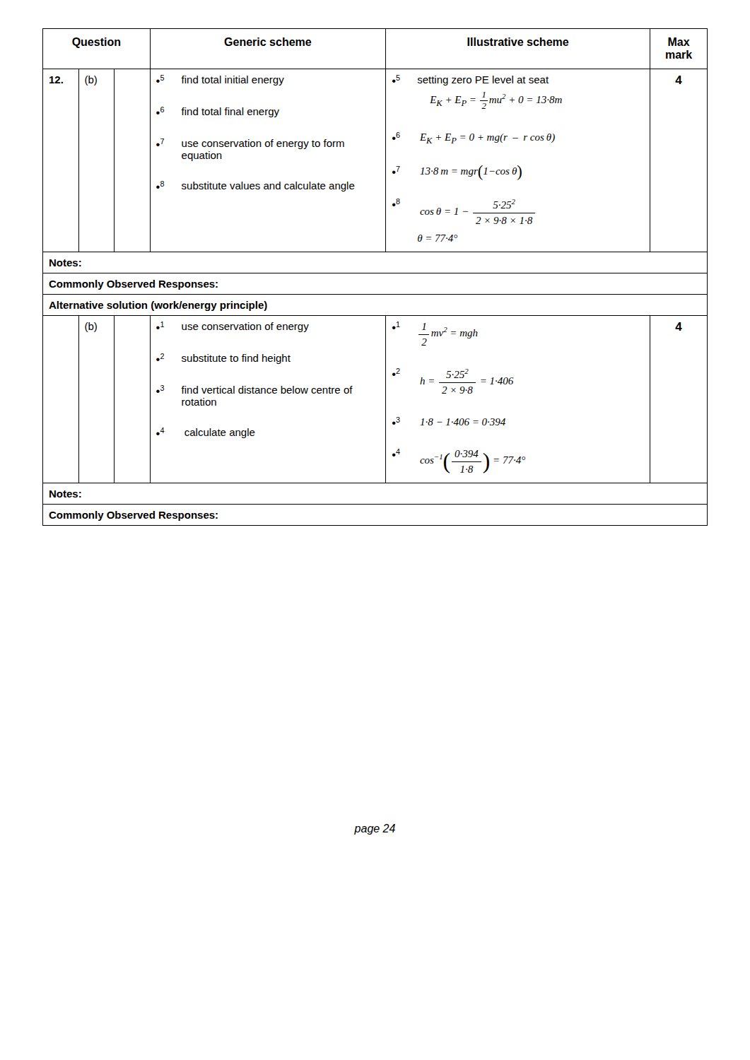| Question | Generic scheme | Illustrative scheme | Max mark |
| --- | --- | --- | --- |
| 12. | (b) | | • 5 find total initial energy • 6 find total final energy • 7 use conservation of energy to form equation • 8 substitute values and calculate angle | • 5 setting zero PE level at seat E K + E P = 1 2 mu 2 + 0 = 13·8m • 6 E K + E P = 0 + mg(r – r cos θ) • 7 13·8 m = mgr ( 1−cos θ ) • 8 cos θ = 1 − 5·25 2 2 × 9·8 × 1·8 θ = 77·4° | 4 |
| Notes: |
| Commonly Observed Responses: |
| Alternative solution (work/energy principle) |
| | (b) | | • 1 use conservation of energy • 2 substitute to find height • 3 find vertical distance below centre of rotation • 4 calculate angle | • 1 1 2 mv 2 = mgh • 2 h = 5·25 2 2 × 9·8 = 1·406 • 3 1·8 − 1·406 = 0·394 • 4 cos −1 ( 0·394 1·8 ) = 77·4° | 4 |
| Notes: |
| Commonly Observed Responses: |
page 24